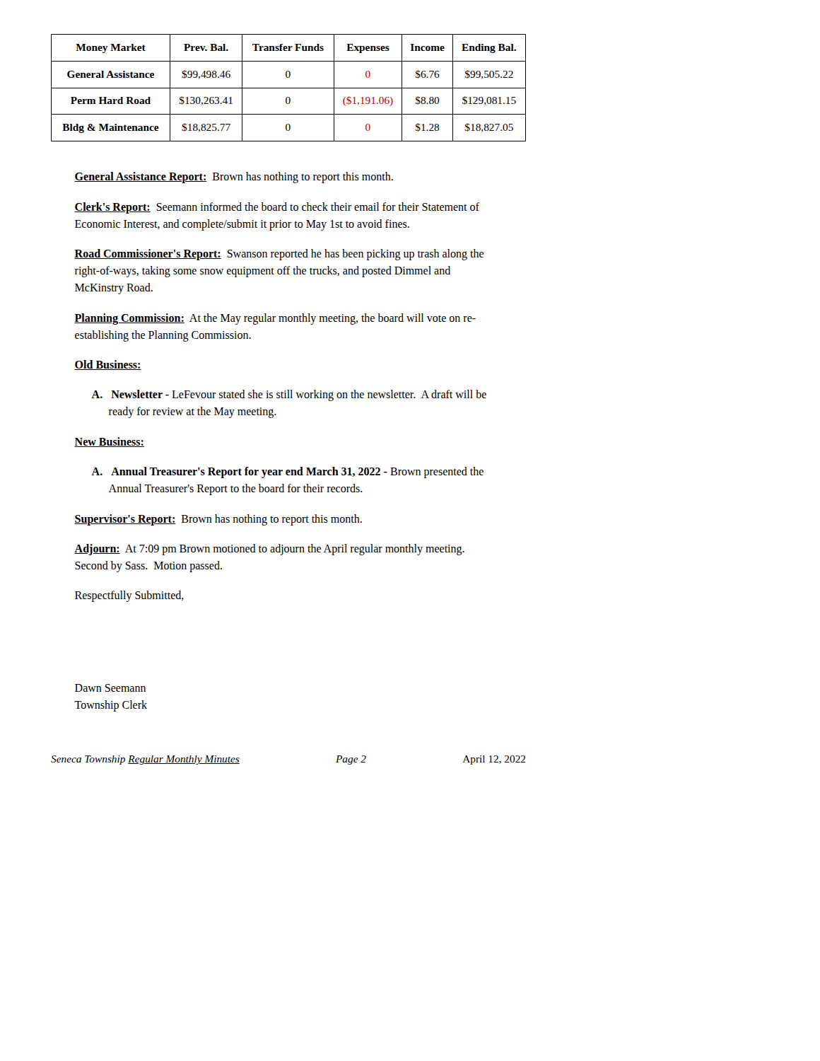| Money Market | Prev. Bal. | Transfer Funds | Expenses | Income | Ending Bal. |
| --- | --- | --- | --- | --- | --- |
| General Assistance | $99,498.46 | 0 | 0 | $6.76 | $99,505.22 |
| Perm Hard Road | $130,263.41 | 0 | ($1,191.06) | $8.80 | $129,081.15 |
| Bldg & Maintenance | $18,825.77 | 0 | 0 | $1.28 | $18,827.05 |
General Assistance Report: Brown has nothing to report this month.
Clerk's Report: Seemann informed the board to check their email for their Statement of Economic Interest, and complete/submit it prior to May 1st to avoid fines.
Road Commissioner's Report: Swanson reported he has been picking up trash along the right-of-ways, taking some snow equipment off the trucks, and posted Dimmel and McKinstry Road.
Planning Commission: At the May regular monthly meeting, the board will vote on re-establishing the Planning Commission.
Old Business:
A. Newsletter - LeFevour stated she is still working on the newsletter. A draft will be ready for review at the May meeting.
New Business:
A. Annual Treasurer's Report for year end March 31, 2022 - Brown presented the Annual Treasurer's Report to the board for their records.
Supervisor's Report: Brown has nothing to report this month.
Adjourn: At 7:09 pm Brown motioned to adjourn the April regular monthly meeting. Second by Sass. Motion passed.
Respectfully Submitted,
Dawn Seemann
Township Clerk
Seneca Township Regular Monthly Minutes Page 2 April 12, 2022